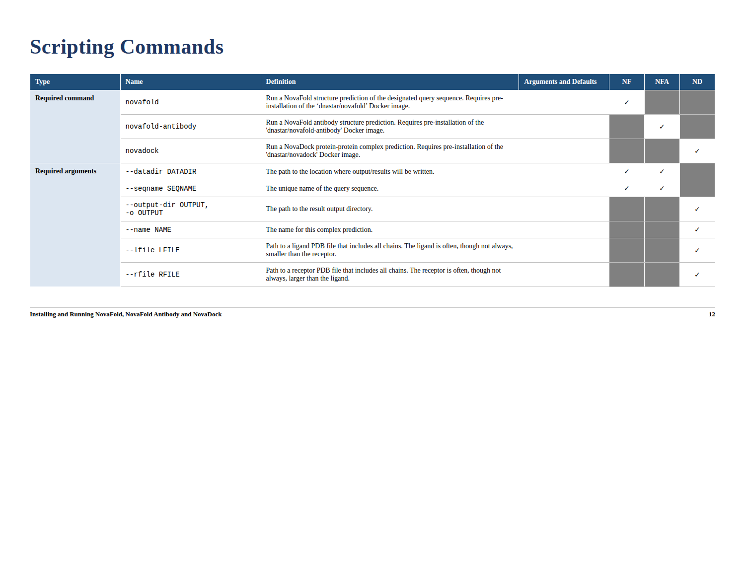Scripting Commands
| Type | Name | Definition | Arguments and Defaults | NF | NFA | ND |
| --- | --- | --- | --- | --- | --- | --- |
| Required command | novafold | Run a NovaFold structure prediction of the designated query sequence. Requires pre-installation of the ‘dnastar/novafold’ Docker image. | | ✓ | | |
| novafold-antibody | Run a NovaFold antibody structure prediction. Requires pre-installation of the 'dnastar/novafold-antibody' Docker image. | | | ✓ | |
| novadock | Run a NovaDock protein-protein complex prediction. Requires pre-installation of the 'dnastar/novadock' Docker image. | | | | ✓ |
| Required arguments | --datadir DATADIR | The path to the location where output/results will be written. | | ✓ | ✓ | |
| --seqname SEQNAME | The unique name of the query sequence. | | ✓ | ✓ | |
| --output-dir OUTPUT, -o OUTPUT | The path to the result output directory. | | | | ✓ |
| --name NAME | The name for this complex prediction. | | | | ✓ |
| --lfile LFILE | Path to a ligand PDB file that includes all chains. The ligand is often, though not always, smaller than the receptor. | | | | ✓ |
| --rfile RFILE | Path to a receptor PDB file that includes all chains. The receptor is often, though not always, larger than the ligand. | | | | ✓ |
Installing and Running NovaFold, NovaFold Antibody and NovaDock 12